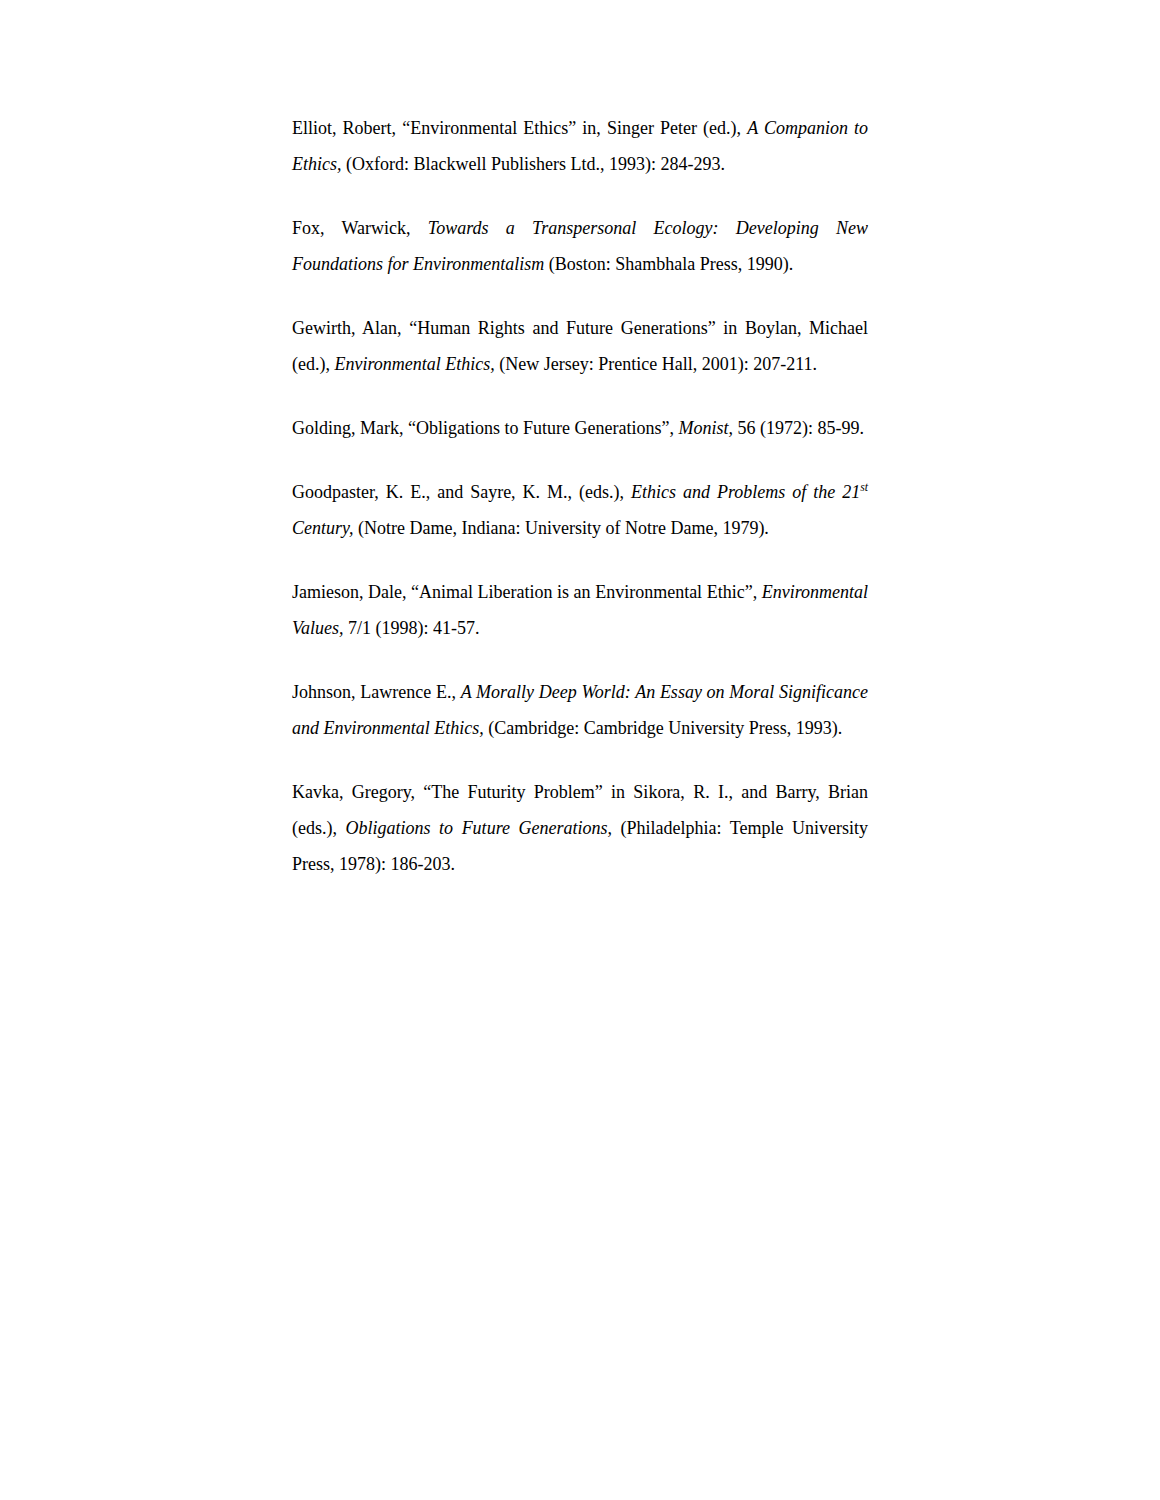Elliot, Robert, “Environmental Ethics” in, Singer Peter (ed.), A Companion to Ethics, (Oxford: Blackwell Publishers Ltd., 1993): 284-293.
Fox, Warwick, Towards a Transpersonal Ecology: Developing New Foundations for Environmentalism (Boston: Shambhala Press, 1990).
Gewirth, Alan, “Human Rights and Future Generations” in Boylan, Michael (ed.), Environmental Ethics, (New Jersey: Prentice Hall, 2001): 207-211.
Golding, Mark, “Obligations to Future Generations”, Monist, 56 (1972): 85-99.
Goodpaster, K. E., and Sayre, K. M., (eds.), Ethics and Problems of the 21st Century, (Notre Dame, Indiana: University of Notre Dame, 1979).
Jamieson, Dale, “Animal Liberation is an Environmental Ethic”, Environmental Values, 7/1 (1998): 41-57.
Johnson, Lawrence E., A Morally Deep World: An Essay on Moral Significance and Environmental Ethics, (Cambridge: Cambridge University Press, 1993).
Kavka, Gregory, “The Futurity Problem” in Sikora, R. I., and Barry, Brian (eds.), Obligations to Future Generations, (Philadelphia: Temple University Press, 1978): 186-203.